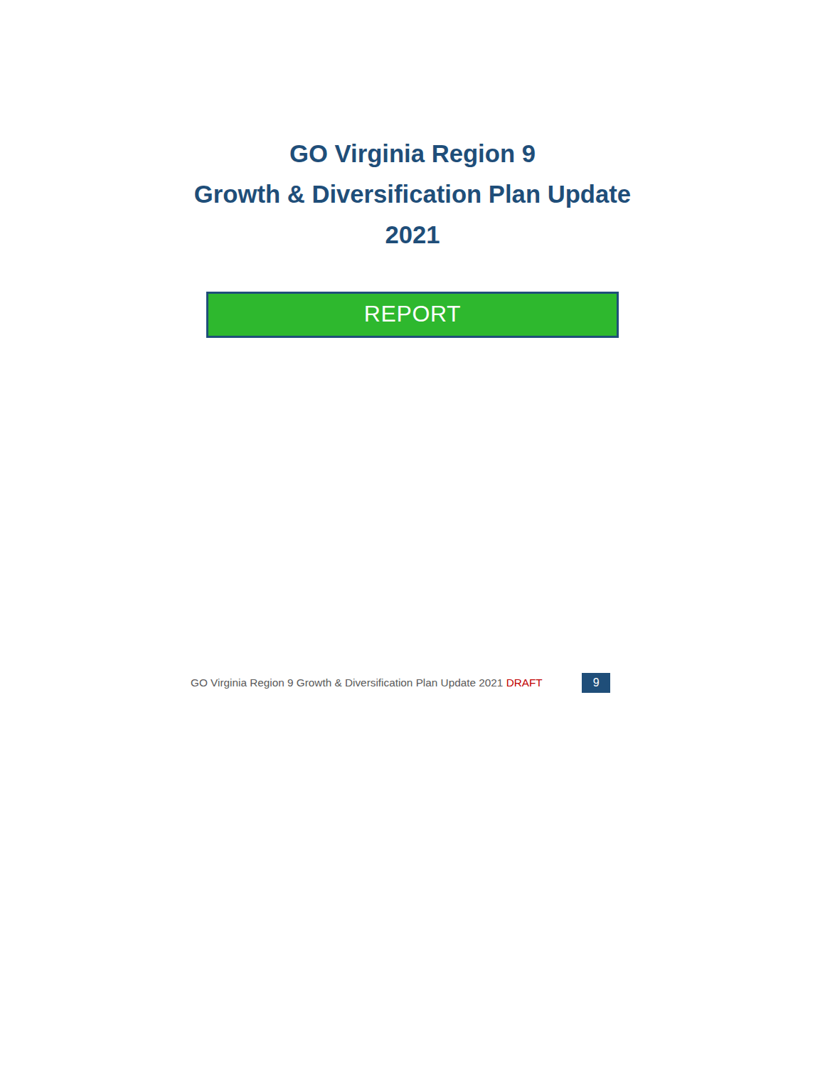GO Virginia Region 9
Growth & Diversification Plan Update
2021
REPORT
GO Virginia Region 9 Growth & Diversification Plan Update 2021 DRAFT
9